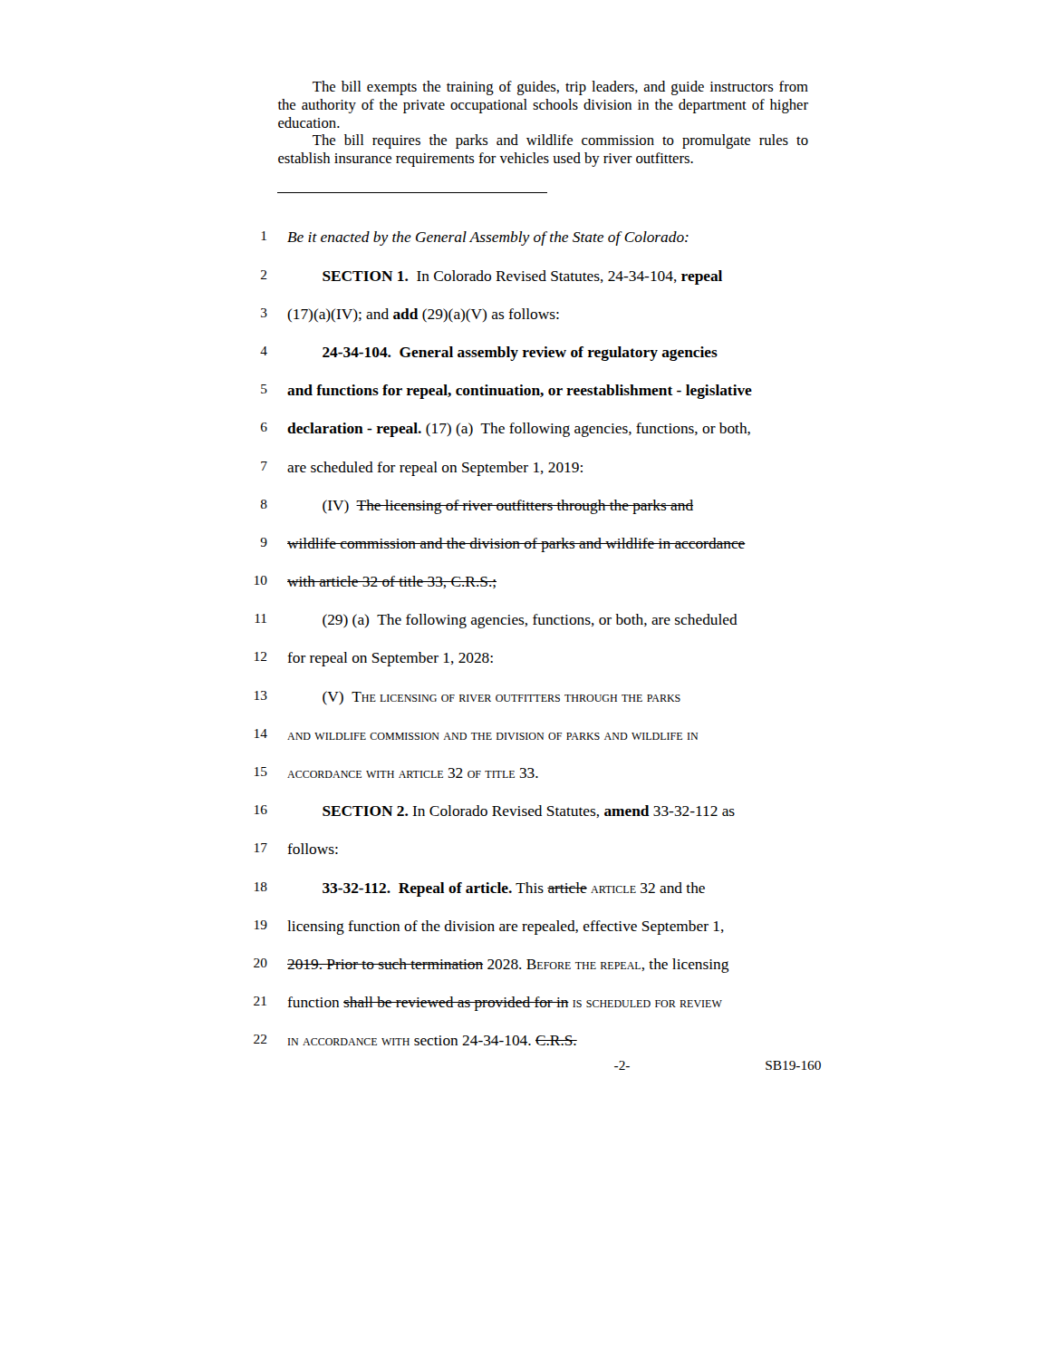The bill exempts the training of guides, trip leaders, and guide instructors from the authority of the private occupational schools division in the department of higher education.
The bill requires the parks and wildlife commission to promulgate rules to establish insurance requirements for vehicles used by river outfitters.
| 1 | Be it enacted by the General Assembly of the State of Colorado: |
| 2 | SECTION 1. In Colorado Revised Statutes, 24-34-104, repeal |
| 3 | (17)(a)(IV); and add (29)(a)(V) as follows: |
| 4 | 24-34-104. General assembly review of regulatory agencies |
| 5 | and functions for repeal, continuation, or reestablishment - legislative |
| 6 | declaration - repeal. (17) (a) The following agencies, functions, or both, |
| 7 | are scheduled for repeal on September 1, 2019: |
| 8 | (IV) The licensing of river outfitters through the parks and |
| 9 | wildlife commission and the division of parks and wildlife in accordance |
| 10 | with article 32 of title 33, C.R.S.; |
| 11 | (29) (a) The following agencies, functions, or both, are scheduled |
| 12 | for repeal on September 1, 2028: |
| 13 | (V) The licensing of river outfitters through the parks |
| 14 | and wildlife commission and the division of parks and wildlife in |
| 15 | accordance with article 32 of title 33. |
| 16 | SECTION 2. In Colorado Revised Statutes, amend 33-32-112 as |
| 17 | follows: |
| 18 | 33-32-112. Repeal of article. This article article 32 and the |
| 19 | licensing function of the division are repealed, effective September 1, |
| 20 | 2019. Prior to such termination 2028. Before the repeal, the licensing |
| 21 | function shall be reviewed as provided for in is scheduled for review |
| 22 | in accordance with section 24-34-104. C.R.S. |
-2-SB19-160